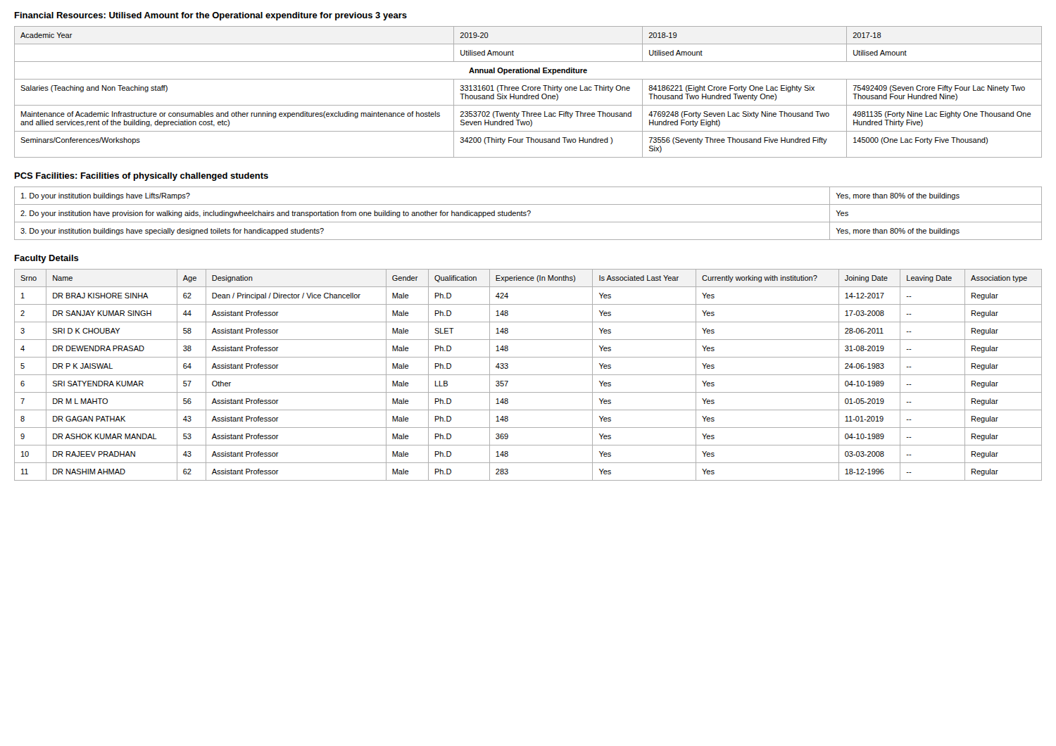Financial Resources: Utilised Amount for the Operational expenditure for previous 3 years
| Academic Year | 2019-20 | 2018-19 | 2017-18 |
| --- | --- | --- | --- |
| | Utilised Amount | Utilised Amount | Utilised Amount |
| Annual Operational Expenditure |
| Salaries (Teaching and Non Teaching staff) | 33131601 (Three Crore Thirty one Lac Thirty One Thousand Six Hundred One) | 84186221 (Eight Crore Forty One Lac Eighty Six Thousand Two Hundred Twenty One) | 75492409 (Seven Crore Fifty Four Lac Ninety Two Thousand Four Hundred Nine) |
| Maintenance of Academic Infrastructure or consumables and other running expenditures(excluding maintenance of hostels and allied services,rent of the building, depreciation cost, etc) | 2353702 (Twenty Three Lac Fifty Three Thousand Seven Hundred Two) | 4769248 (Forty Seven Lac Sixty Nine Thousand Two Hundred Forty Eight) | 4981135 (Forty Nine Lac Eighty One Thousand One Hundred Thirty Five) |
| Seminars/Conferences/Workshops | 34200 (Thirty Four Thousand Two Hundred ) | 73556 (Seventy Three Thousand Five Hundred Fifty Six) | 145000 (One Lac Forty Five Thousand) |
PCS Facilities: Facilities of physically challenged students
| 1. Do your institution buildings have Lifts/Ramps? | Yes, more than 80% of the buildings |
| 2. Do your institution have provision for walking aids, includingwheelchairs and transportation from one building to another for handicapped students? | Yes |
| 3. Do your institution buildings have specially designed toilets for handicapped students? | Yes, more than 80% of the buildings |
Faculty Details
| Srno | Name | Age | Designation | Gender | Qualification | Experience (In Months) | Is Associated Last Year | Currently working with institution? | Joining Date | Leaving Date | Association type |
| --- | --- | --- | --- | --- | --- | --- | --- | --- | --- | --- | --- |
| 1 | DR BRAJ KISHORE SINHA | 62 | Dean / Principal / Director / Vice Chancellor | Male | Ph.D | 424 | Yes | Yes | 14-12-2017 | -- | Regular |
| 2 | DR SANJAY KUMAR SINGH | 44 | Assistant Professor | Male | Ph.D | 148 | Yes | Yes | 17-03-2008 | -- | Regular |
| 3 | SRI D K CHOUBAY | 58 | Assistant Professor | Male | SLET | 148 | Yes | Yes | 28-06-2011 | -- | Regular |
| 4 | DR DEWENDRA PRASAD | 38 | Assistant Professor | Male | Ph.D | 148 | Yes | Yes | 31-08-2019 | -- | Regular |
| 5 | DR P K JAISWAL | 64 | Assistant Professor | Male | Ph.D | 433 | Yes | Yes | 24-06-1983 | -- | Regular |
| 6 | SRI SATYENDRA KUMAR | 57 | Other | Male | LLB | 357 | Yes | Yes | 04-10-1989 | -- | Regular |
| 7 | DR M L MAHTO | 56 | Assistant Professor | Male | Ph.D | 148 | Yes | Yes | 01-05-2019 | -- | Regular |
| 8 | DR GAGAN PATHAK | 43 | Assistant Professor | Male | Ph.D | 148 | Yes | Yes | 11-01-2019 | -- | Regular |
| 9 | DR ASHOK KUMAR MANDAL | 53 | Assistant Professor | Male | Ph.D | 369 | Yes | Yes | 04-10-1989 | -- | Regular |
| 10 | DR RAJEEV PRADHAN | 43 | Assistant Professor | Male | Ph.D | 148 | Yes | Yes | 03-03-2008 | -- | Regular |
| 11 | DR NASHIM AHMAD | 62 | Assistant Professor | Male | Ph.D | 283 | Yes | Yes | 18-12-1996 | -- | Regular |